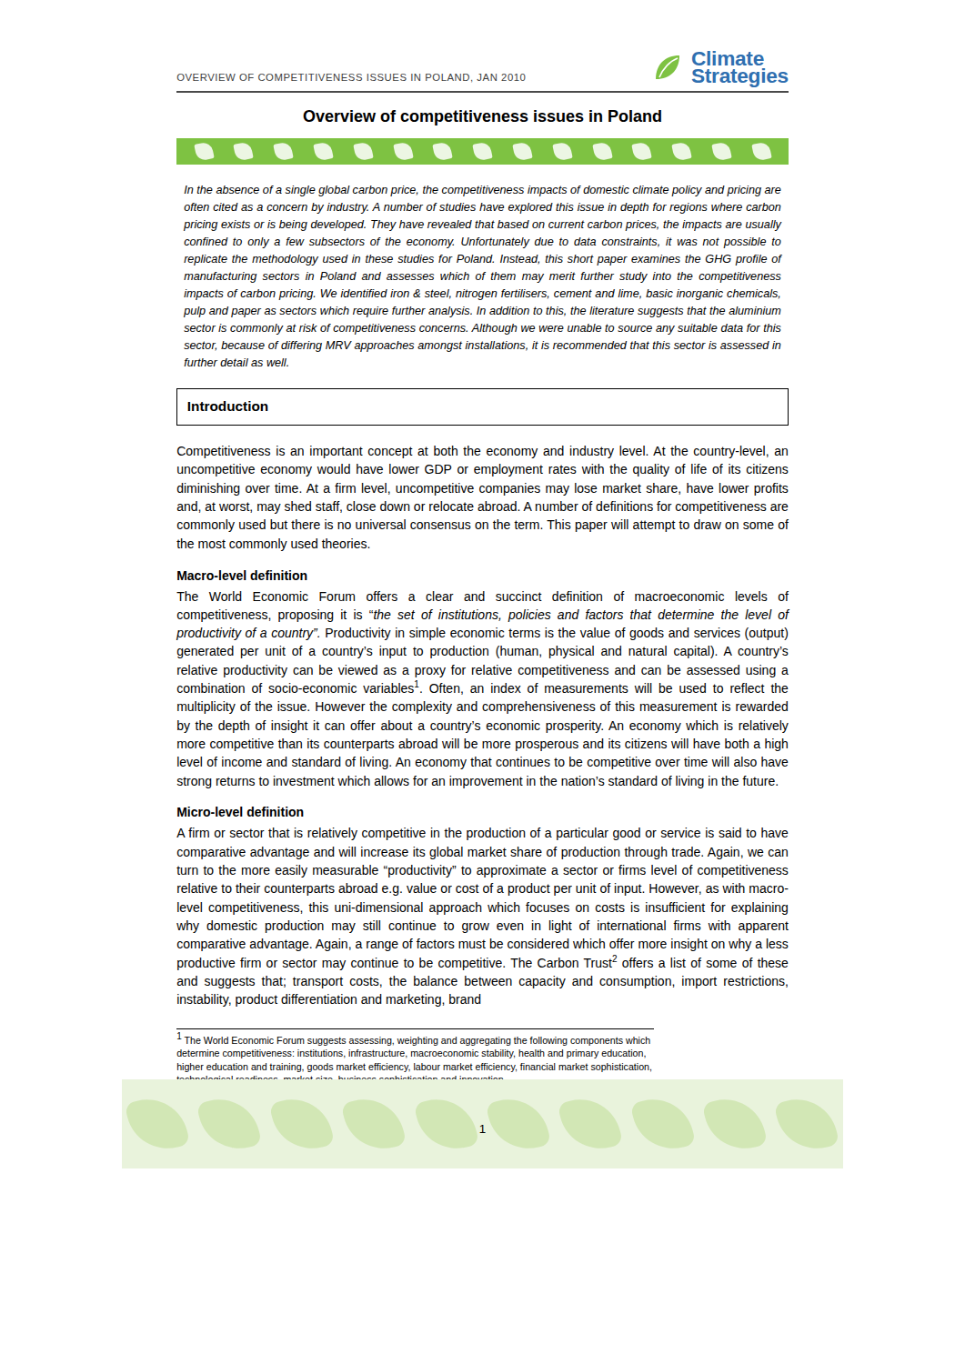Overview of competitiveness issues in Poland, Jan 2010
Climate Strategies
Overview of competitiveness issues in Poland
In the absence of a single global carbon price, the competitiveness impacts of domestic climate policy and pricing are often cited as a concern by industry. A number of studies have explored this issue in depth for regions where carbon pricing exists or is being developed. They have revealed that based on current carbon prices, the impacts are usually confined to only a few subsectors of the economy. Unfortunately due to data constraints, it was not possible to replicate the methodology used in these studies for Poland. Instead, this short paper examines the GHG profile of manufacturing sectors in Poland and assesses which of them may merit further study into the competitiveness impacts of carbon pricing. We identified iron & steel, nitrogen fertilisers, cement and lime, basic inorganic chemicals, pulp and paper as sectors which require further analysis. In addition to this, the literature suggests that the aluminium sector is commonly at risk of competitiveness concerns. Although we were unable to source any suitable data for this sector, because of differing MRV approaches amongst installations, it is recommended that this sector is assessed in further detail as well.
Introduction
Competitiveness is an important concept at both the economy and industry level. At the country-level, an uncompetitive economy would have lower GDP or employment rates with the quality of life of its citizens diminishing over time. At a firm level, uncompetitive companies may lose market share, have lower profits and, at worst, may shed staff, close down or relocate abroad. A number of definitions for competitiveness are commonly used but there is no universal consensus on the term. This paper will attempt to draw on some of the most commonly used theories.
Macro-level definition
The World Economic Forum offers a clear and succinct definition of macroeconomic levels of competitiveness, proposing it is “the set of institutions, policies and factors that determine the level of productivity of a country”. Productivity in simple economic terms is the value of goods and services (output) generated per unit of a country’s input to production (human, physical and natural capital). A country’s relative productivity can be viewed as a proxy for relative competitiveness and can be assessed using a combination of socio-economic variables1. Often, an index of measurements will be used to reflect the multiplicity of the issue. However the complexity and comprehensiveness of this measurement is rewarded by the depth of insight it can offer about a country’s economic prosperity. An economy which is relatively more competitive than its counterparts abroad will be more prosperous and its citizens will have both a high level of income and standard of living. An economy that continues to be competitive over time will also have strong returns to investment which allows for an improvement in the nation’s standard of living in the future.
Micro-level definition
A firm or sector that is relatively competitive in the production of a particular good or service is said to have comparative advantage and will increase its global market share of production through trade. Again, we can turn to the more easily measurable “productivity” to approximate a sector or firms level of competitiveness relative to their counterparts abroad e.g. value or cost of a product per unit of input. However, as with macro-level competitiveness, this uni-dimensional approach which focuses on costs is insufficient for explaining why domestic production may still continue to grow even in light of international firms with apparent comparative advantage. Again, a range of factors must be considered which offer more insight on why a less productive firm or sector may continue to be competitive. The Carbon Trust2 offers a list of some of these and suggests that; transport costs, the balance between capacity and consumption, import restrictions, instability, product differentiation and marketing, brand
1 The World Economic Forum suggests assessing, weighting and aggregating the following components which determine competitiveness: institutions, infrastructure, macroeconomic stability, health and primary education, higher education and training, goods market efficiency, labour market efficiency, financial market sophistication, technological readiness, market size, business sophistication and innovation.
2 The Carbon Trust (2008)
1